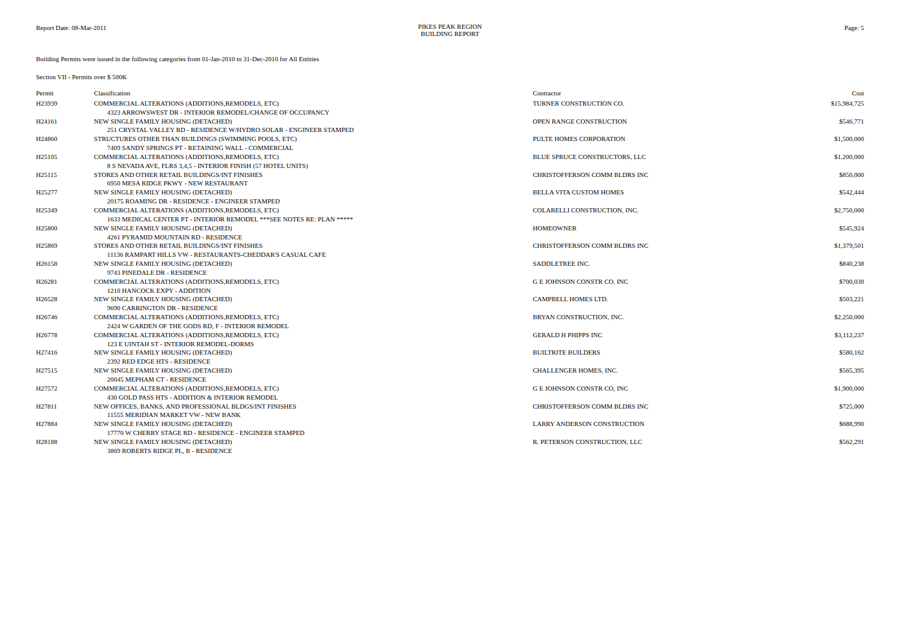Report Date: 08-Mar-2011 Page: 5
PIKES PEAK REGION
BUILDING REPORT
Building Permits were issued in the following categories from 01-Jan-2010 to 31-Dec-2010 for All Entities
Section VII - Permits over $ 500K
| Permit | Classification | Contractor | Cost |
| H23939 | COMMERCIAL ALTERATIONS (ADDITIONS,REMODELS, ETC) | TURNER CONSTRUCTION CO. | $15,984,725 |
| | 4323 ARROWSWEST DR - INTERIOR REMODEL/CHANGE OF OCCUPANCY |
| H24161 | NEW SINGLE FAMILY HOUSING (DETACHED) | OPEN RANGE CONSTRUCTION | $546,771 |
| | 251 CRYSTAL VALLEY RD - RESIDENCE W/HYDRO SOLAR - ENGINEER STAMPED |
| H24860 | STRUCTURES OTHER THAN BUILDINGS (SWIMMING POOLS, ETC) | PULTE HOMES CORPORATION | $1,500,000 |
| | 7409 SANDY SPRINGS PT - RETAINING WALL - COMMERCIAL |
| H25105 | COMMERCIAL ALTERATIONS (ADDITIONS,REMODELS, ETC) | BLUE SPRUCE CONSTRUCTORS, LLC | $1,200,000 |
| | 8 S NEVADA AVE, FLRS 3,4,5 - INTERIOR FINISH (57 HOTEL UNITS) |
| H25115 | STORES AND OTHER RETAIL BUILDINGS/INT FINISHES | CHRISTOFFERSON COMM BLDRS INC | $850,000 |
| | 6950 MESA RIDGE PKWY - NEW RESTAURANT |
| H25277 | NEW SINGLE FAMILY HOUSING (DETACHED) | BELLA VITA CUSTOM HOMES | $542,444 |
| | 20175 ROAMING DR - RESIDENCE - ENGINEER STAMPED |
| H25349 | COMMERCIAL ALTERATIONS (ADDITIONS,REMODELS, ETC) | COLARELLI CONSTRUCTION, INC. | $2,750,000 |
| | 1633 MEDICAL CENTER PT - INTERIOR REMODEL ***SEE NOTES RE: PLAN ***** |
| H25800 | NEW SINGLE FAMILY HOUSING (DETACHED) | HOMEOWNER | $545,924 |
| | 4261 PYRAMID MOUNTAIN RD - RESIDENCE |
| H25869 | STORES AND OTHER RETAIL BUILDINGS/INT FINISHES | CHRISTOFFERSON COMM BLDRS INC | $1,379,501 |
| | 11136 RAMPART HILLS VW - RESTAURANTS-CHEDDAR'S CASUAL CAFE |
| H26158 | NEW SINGLE FAMILY HOUSING (DETACHED) | SADDLETREE INC. | $840,238 |
| | 9743 PINEDALE DR - RESIDENCE |
| H26281 | COMMERCIAL ALTERATIONS (ADDITIONS,REMODELS, ETC) | G E JOHNSON CONSTR CO, INC | $700,030 |
| | 1210 HANCOCK EXPY - ADDITION |
| H26528 | NEW SINGLE FAMILY HOUSING (DETACHED) | CAMPBELL HOMES LTD. | $503,221 |
| | 9690 CARRINGTON DR - RESIDENCE |
| H26746 | COMMERCIAL ALTERATIONS (ADDITIONS,REMODELS, ETC) | BRYAN CONSTRUCTION, INC. | $2,250,000 |
| | 2424 W GARDEN OF THE GODS RD, F - INTERIOR REMODEL |
| H26778 | COMMERCIAL ALTERATIONS (ADDITIONS,REMODELS, ETC) | GERALD H PHIPPS INC | $3,112,237 |
| | 123 E UINTAH ST - INTERIOR REMODEL-DORMS |
| H27416 | NEW SINGLE FAMILY HOUSING (DETACHED) | BUILTRITE BUILDERS | $580,162 |
| | 2392 RED EDGE HTS - RESIDENCE |
| H27515 | NEW SINGLE FAMILY HOUSING (DETACHED) | CHALLENGER HOMES, INC. | $565,395 |
| | 20045 MEPHAM CT - RESIDENCE |
| H27572 | COMMERCIAL ALTERATIONS (ADDITIONS,REMODELS, ETC) | G E JOHNSON CONSTR CO, INC | $1,900,000 |
| | 430 GOLD PASS HTS - ADDITION & INTERIOR REMODEL |
| H27811 | NEW OFFICES, BANKS, AND PROFESSIONAL BLDGS/INT FINISHES | CHRISTOFFERSON COMM BLDRS INC | $725,000 |
| | 11555 MERIDIAN MARKET VW - NEW BANK |
| H27884 | NEW SINGLE FAMILY HOUSING (DETACHED) | LARRY ANDERSON CONSTRUCTION | $688,990 |
| | 17770 W CHERRY STAGE RD - RESIDENCE - ENGINEER STAMPED |
| H28188 | NEW SINGLE FAMILY HOUSING (DETACHED) | R. PETERSON CONSTRUCTION, LLC | $562,291 |
| | 3869 ROBERTS RIDGE PL, B - RESIDENCE |